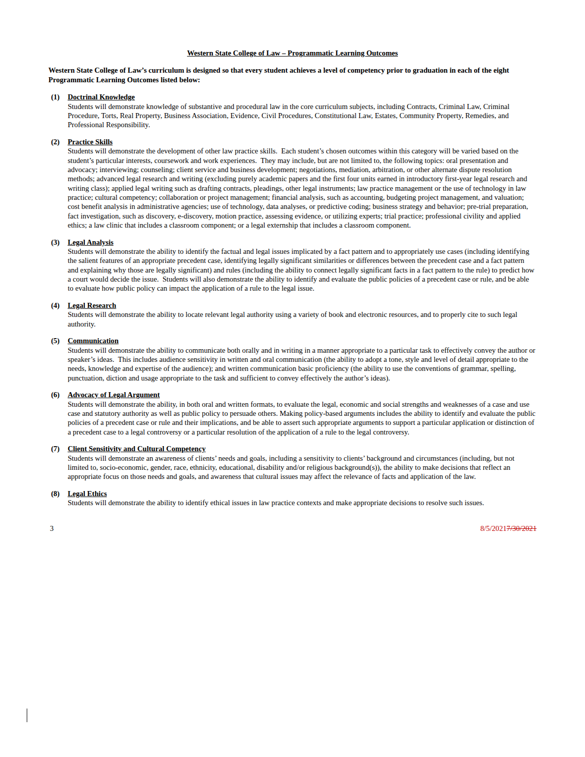Western State College of Law – Programmatic Learning Outcomes
Western State College of Law’s curriculum is designed so that every student achieves a level of competency prior to graduation in each of the eight Programmatic Learning Outcomes listed below:
Doctrinal Knowledge Students will demonstrate knowledge of substantive and procedural law in the core curriculum subjects, including Contracts, Criminal Law, Criminal Procedure, Torts, Real Property, Business Association, Evidence, Civil Procedures, Constitutional Law, Estates, Community Property, Remedies, and Professional Responsibility.
Practice Skills Students will demonstrate the development of other law practice skills. Each student’s chosen outcomes within this category will be varied based on the student’s particular interests, coursework and work experiences. They may include, but are not limited to, the following topics: oral presentation and advocacy; interviewing; counseling; client service and business development; negotiations, mediation, arbitration, or other alternate dispute resolution methods; advanced legal research and writing (excluding purely academic papers and the first four units earned in introductory first-year legal research and writing class); applied legal writing such as drafting contracts, pleadings, other legal instruments; law practice management or the use of technology in law practice; cultural competency; collaboration or project management; financial analysis, such as accounting, budgeting project management, and valuation; cost benefit analysis in administrative agencies; use of technology, data analyses, or predictive coding; business strategy and behavior; pre-trial preparation, fact investigation, such as discovery, e-discovery, motion practice, assessing evidence, or utilizing experts; trial practice; professional civility and applied ethics; a law clinic that includes a classroom component; or a legal externship that includes a classroom component.
Legal Analysis Students will demonstrate the ability to identify the factual and legal issues implicated by a fact pattern and to appropriately use cases (including identifying the salient features of an appropriate precedent case, identifying legally significant similarities or differences between the precedent case and a fact pattern and explaining why those are legally significant) and rules (including the ability to connect legally significant facts in a fact pattern to the rule) to predict how a court would decide the issue. Students will also demonstrate the ability to identify and evaluate the public policies of a precedent case or rule, and be able to evaluate how public policy can impact the application of a rule to the legal issue.
Legal Research Students will demonstrate the ability to locate relevant legal authority using a variety of book and electronic resources, and to properly cite to such legal authority.
Communication Students will demonstrate the ability to communicate both orally and in writing in a manner appropriate to a particular task to effectively convey the author or speaker’s ideas. This includes audience sensitivity in written and oral communication (the ability to adopt a tone, style and level of detail appropriate to the needs, knowledge and expertise of the audience); and written communication basic proficiency (the ability to use the conventions of grammar, spelling, punctuation, diction and usage appropriate to the task and sufficient to convey effectively the author’s ideas).
Advocacy of Legal Argument Students will demonstrate the ability, in both oral and written formats, to evaluate the legal, economic and social strengths and weaknesses of a case and use case and statutory authority as well as public policy to persuade others. Making policy-based arguments includes the ability to identify and evaluate the public policies of a precedent case or rule and their implications, and be able to assert such appropriate arguments to support a particular application or distinction of a precedent case to a legal controversy or a particular resolution of the application of a rule to the legal controversy.
Client Sensitivity and Cultural Competency Students will demonstrate an awareness of clients’ needs and goals, including a sensitivity to clients’ background and circumstances (including, but not limited to, socio-economic, gender, race, ethnicity, educational, disability and/or religious background(s)), the ability to make decisions that reflect an appropriate focus on those needs and goals, and awareness that cultural issues may affect the relevance of facts and application of the law.
Legal Ethics Students will demonstrate the ability to identify ethical issues in law practice contexts and make appropriate decisions to resolve such issues.
3 8/5/20217/30/2021